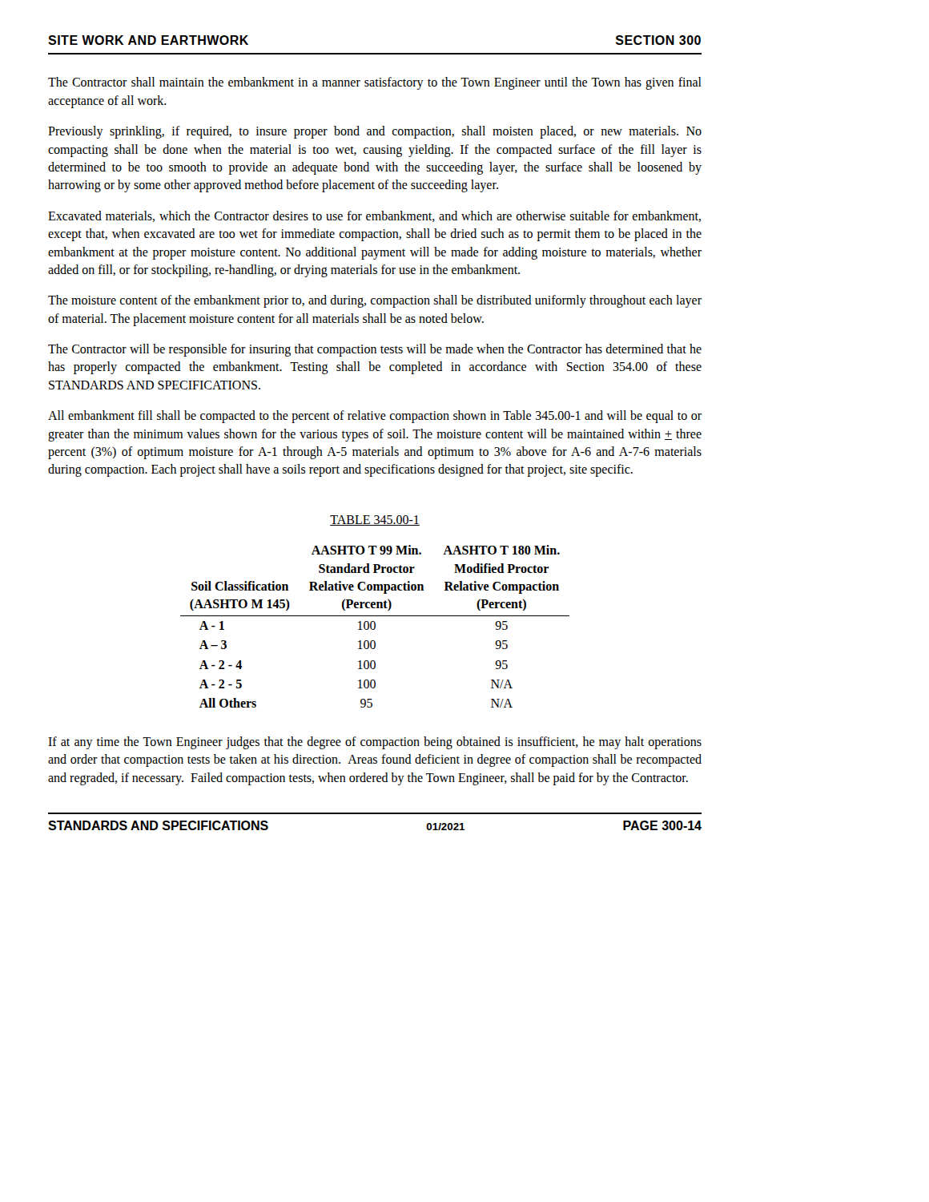SITE WORK AND EARTHWORK SECTION 300
The Contractor shall maintain the embankment in a manner satisfactory to the Town Engineer until the Town has given final acceptance of all work.
Previously sprinkling, if required, to insure proper bond and compaction, shall moisten placed, or new materials. No compacting shall be done when the material is too wet, causing yielding. If the compacted surface of the fill layer is determined to be too smooth to provide an adequate bond with the succeeding layer, the surface shall be loosened by harrowing or by some other approved method before placement of the succeeding layer.
Excavated materials, which the Contractor desires to use for embankment, and which are otherwise suitable for embankment, except that, when excavated are too wet for immediate compaction, shall be dried such as to permit them to be placed in the embankment at the proper moisture content. No additional payment will be made for adding moisture to materials, whether added on fill, or for stockpiling, re-handling, or drying materials for use in the embankment.
The moisture content of the embankment prior to, and during, compaction shall be distributed uniformly throughout each layer of material. The placement moisture content for all materials shall be as noted below.
The Contractor will be responsible for insuring that compaction tests will be made when the Contractor has determined that he has properly compacted the embankment. Testing shall be completed in accordance with Section 354.00 of these STANDARDS AND SPECIFICATIONS.
All embankment fill shall be compacted to the percent of relative compaction shown in Table 345.00-1 and will be equal to or greater than the minimum values shown for the various types of soil. The moisture content will be maintained within + three percent (3%) of optimum moisture for A-1 through A-5 materials and optimum to 3% above for A-6 and A-7-6 materials during compaction. Each project shall have a soils report and specifications designed for that project, site specific.
TABLE 345.00-1
| | AASHTO T 99 Min. | AASHTO T 180 Min. |
| --- | --- | --- |
| | Standard Proctor | Modified Proctor |
| Soil Classification | Relative Compaction | Relative Compaction |
| (AASHTO M 145) | (Percent) | (Percent) |
| A - 1 | 100 | 95 |
| A – 3 | 100 | 95 |
| A - 2 - 4 | 100 | 95 |
| A - 2 - 5 | 100 | N/A |
| All Others | 95 | N/A |
If at any time the Town Engineer judges that the degree of compaction being obtained is insufficient, he may halt operations and order that compaction tests be taken at his direction. Areas found deficient in degree of compaction shall be recompacted and regraded, if necessary. Failed compaction tests, when ordered by the Town Engineer, shall be paid for by the Contractor.
STANDARDS AND SPECIFICATIONS 01/2021 PAGE 300-14